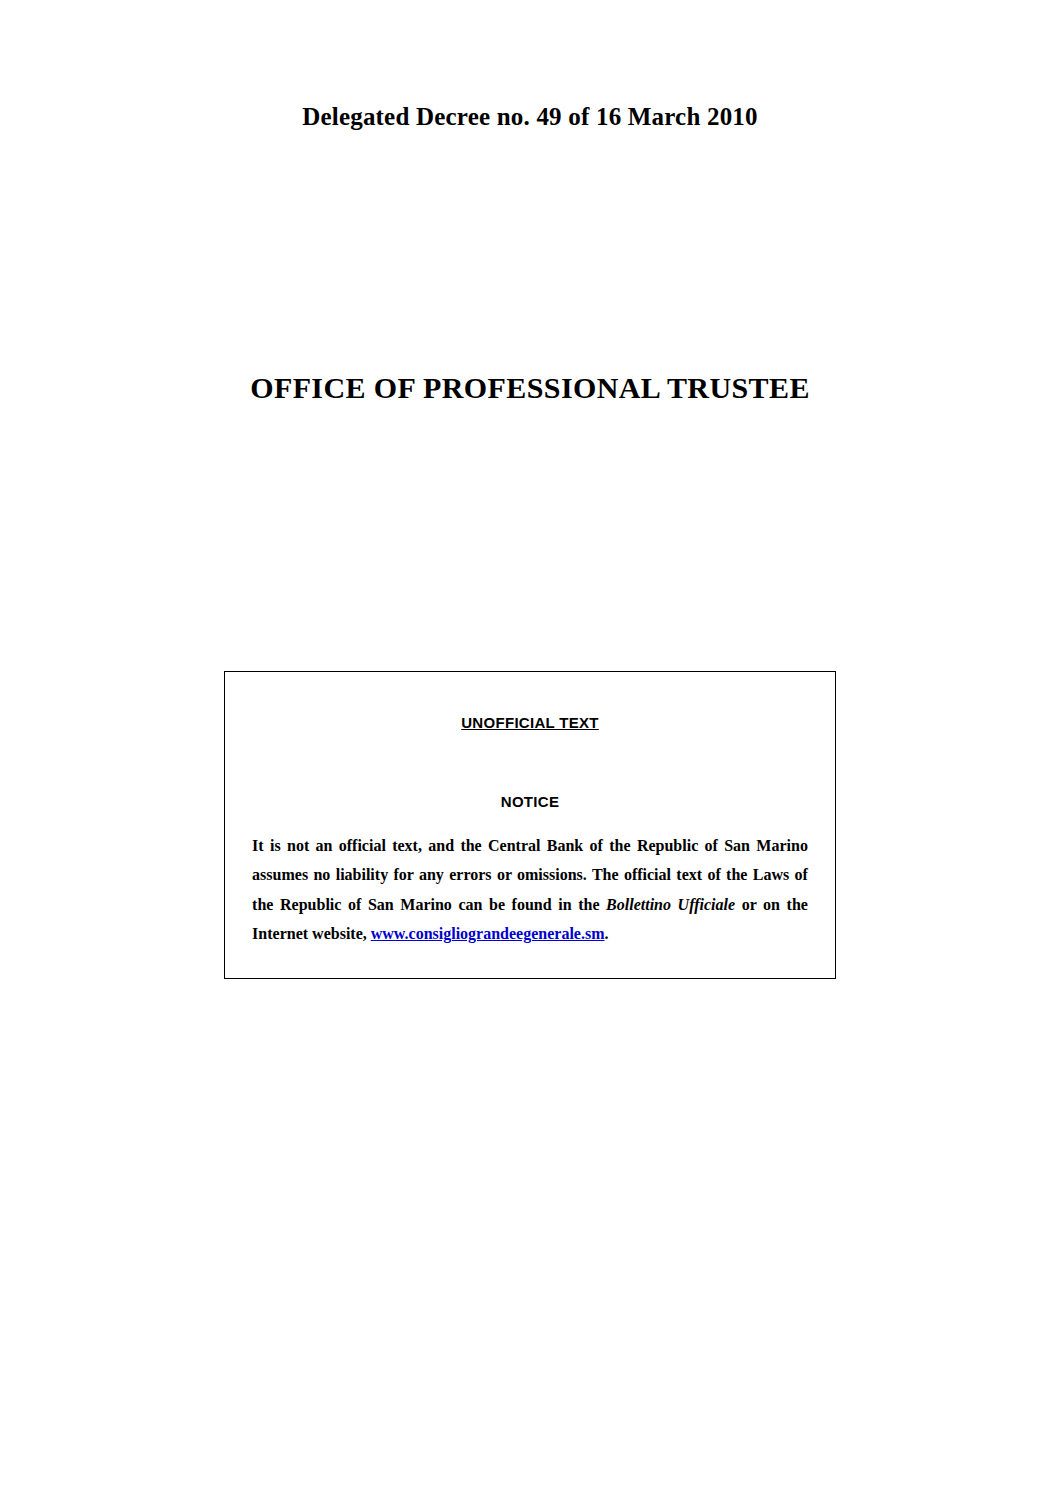Delegated Decree no. 49 of 16 March 2010
OFFICE OF PROFESSIONAL TRUSTEE
UNOFFICIAL TEXT
NOTICE
It is not an official text, and the Central Bank of the Republic of San Marino assumes no liability for any errors or omissions. The official text of the Laws of the Republic of San Marino can be found in the Bollettino Ufficiale or on the Internet website, www.consigliograndeegenerale.sm.